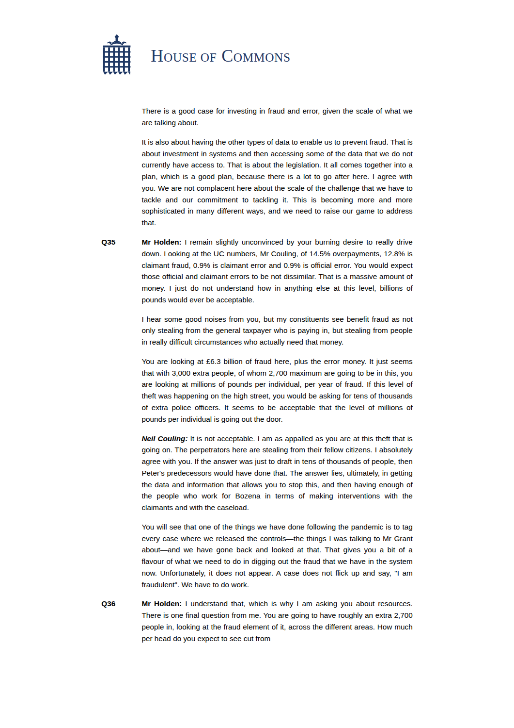HOUSE OF COMMONS
There is a good case for investing in fraud and error, given the scale of what we are talking about.
It is also about having the other types of data to enable us to prevent fraud. That is about investment in systems and then accessing some of the data that we do not currently have access to. That is about the legislation. It all comes together into a plan, which is a good plan, because there is a lot to go after here. I agree with you. We are not complacent here about the scale of the challenge that we have to tackle and our commitment to tackling it. This is becoming more and more sophisticated in many different ways, and we need to raise our game to address that.
Q35
Mr Holden: I remain slightly unconvinced by your burning desire to really drive down. Looking at the UC numbers, Mr Couling, of 14.5% overpayments, 12.8% is claimant fraud, 0.9% is claimant error and 0.9% is official error. You would expect those official and claimant errors to be not dissimilar. That is a massive amount of money. I just do not understand how in anything else at this level, billions of pounds would ever be acceptable.
I hear some good noises from you, but my constituents see benefit fraud as not only stealing from the general taxpayer who is paying in, but stealing from people in really difficult circumstances who actually need that money.
You are looking at £6.3 billion of fraud here, plus the error money. It just seems that with 3,000 extra people, of whom 2,700 maximum are going to be in this, you are looking at millions of pounds per individual, per year of fraud. If this level of theft was happening on the high street, you would be asking for tens of thousands of extra police officers. It seems to be acceptable that the level of millions of pounds per individual is going out the door.
Neil Couling: It is not acceptable. I am as appalled as you are at this theft that is going on. The perpetrators here are stealing from their fellow citizens. I absolutely agree with you. If the answer was just to draft in tens of thousands of people, then Peter's predecessors would have done that. The answer lies, ultimately, in getting the data and information that allows you to stop this, and then having enough of the people who work for Bozena in terms of making interventions with the claimants and with the caseload.
You will see that one of the things we have done following the pandemic is to tag every case where we released the controls—the things I was talking to Mr Grant about—and we have gone back and looked at that. That gives you a bit of a flavour of what we need to do in digging out the fraud that we have in the system now. Unfortunately, it does not appear. A case does not flick up and say, "I am fraudulent". We have to do work.
Q36
Mr Holden: I understand that, which is why I am asking you about resources. There is one final question from me. You are going to have roughly an extra 2,700 people in, looking at the fraud element of it, across the different areas. How much per head do you expect to see cut from